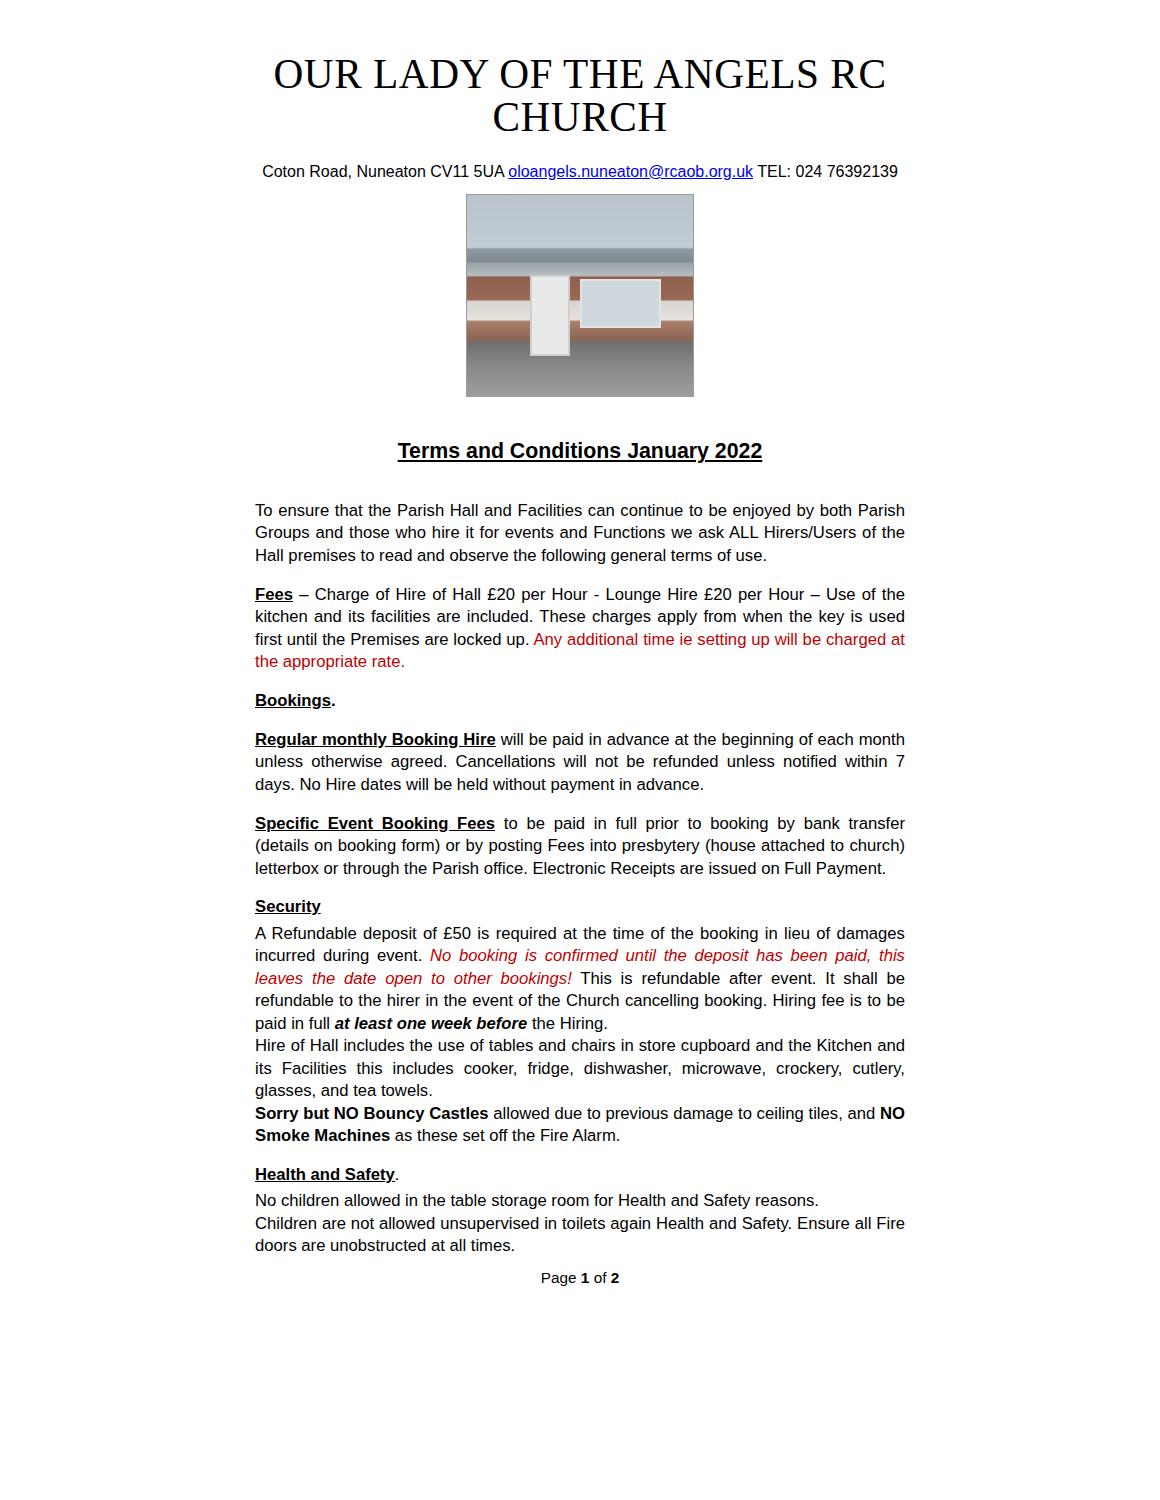OUR LADY OF THE ANGELS RC CHURCH
Coton Road, Nuneaton CV11 5UA oloangels.nuneaton@rcaob.org.uk TEL: 024 76392139
Terms and Conditions January 2022
To ensure that the Parish Hall and Facilities can continue to be enjoyed by both Parish Groups and those who hire it for events and Functions we ask ALL Hirers/Users of the Hall premises to read and observe the following general terms of use.
Fees – Charge of Hire of Hall £20 per Hour - Lounge Hire £20 per Hour – Use of the kitchen and its facilities are included. These charges apply from when the key is used first until the Premises are locked up. Any additional time ie setting up will be charged at the appropriate rate.
Bookings.
Regular monthly Booking Hire will be paid in advance at the beginning of each month unless otherwise agreed. Cancellations will not be refunded unless notified within 7 days. No Hire dates will be held without payment in advance.
Specific Event Booking Fees to be paid in full prior to booking by bank transfer (details on booking form) or by posting Fees into presbytery (house attached to church) letterbox or through the Parish office. Electronic Receipts are issued on Full Payment.
Security
A Refundable deposit of £50 is required at the time of the booking in lieu of damages incurred during event. No booking is confirmed until the deposit has been paid, this leaves the date open to other bookings! This is refundable after event. It shall be refundable to the hirer in the event of the Church cancelling booking. Hiring fee is to be paid in full at least one week before the Hiring.
Hire of Hall includes the use of tables and chairs in store cupboard and the Kitchen and its Facilities this includes cooker, fridge, dishwasher, microwave, crockery, cutlery, glasses, and tea towels.
Sorry but NO Bouncy Castles allowed due to previous damage to ceiling tiles, and NO Smoke Machines as these set off the Fire Alarm.
Health and Safety.
No children allowed in the table storage room for Health and Safety reasons.
Children are not allowed unsupervised in toilets again Health and Safety. Ensure all Fire doors are unobstructed at all times.
Page 1 of 2